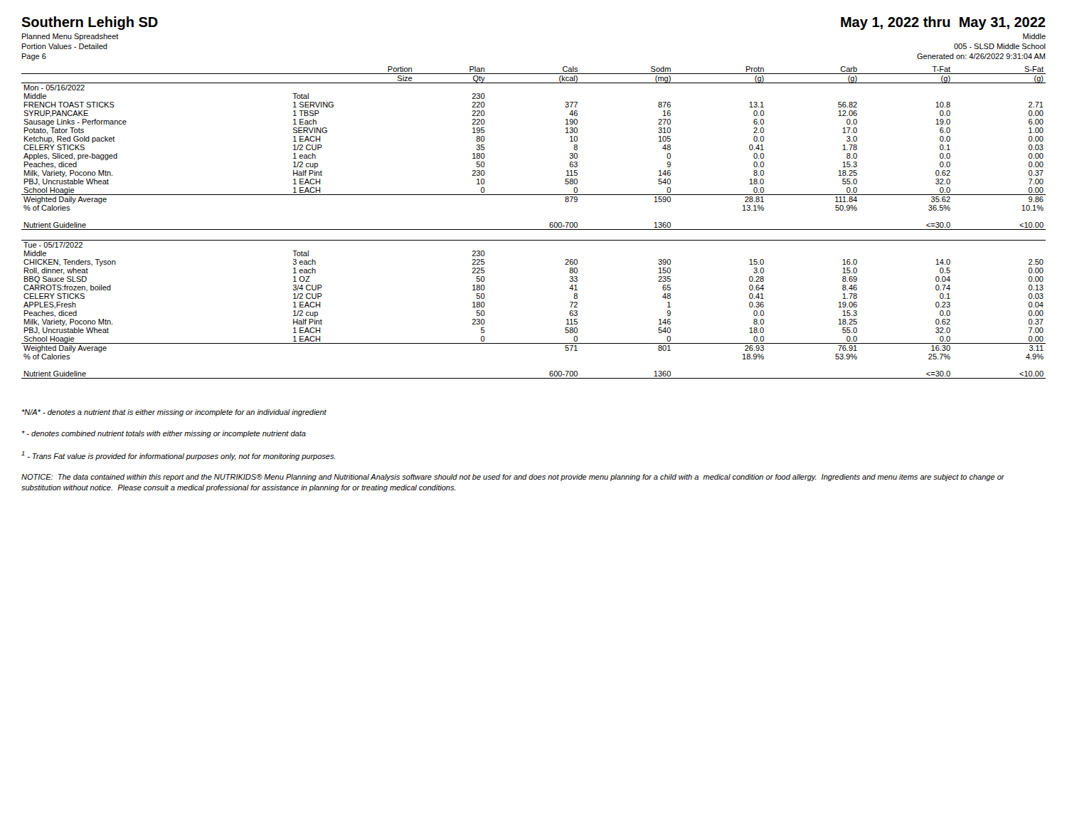Southern Lehigh SD
May 1, 2022 thru May 31, 2022
Planned Menu Spreadsheet
Middle
Portion Values - Detailed
005 - SLSD Middle School
Page 6
Generated on: 4/26/2022 9:31:04 AM
| | Portion | Plan | Cals | Sodm | Protn | Carb | T-Fat | S-Fat |
| --- | --- | --- | --- | --- | --- | --- | --- | --- |
| | Size | Qty | (kcal) | (mg) | (g) | (g) | (g) | (g) |
| Mon - 05/16/2022 | | | | | | | | |
| Middle | Total | 230 | | | | | | |
| FRENCH TOAST STICKS | 1 SERVING | 220 | 377 | 876 | 13.1 | 56.82 | 10.8 | 2.71 |
| SYRUP,PANCAKE | 1 TBSP | 220 | 46 | 16 | 0.0 | 12.06 | 0.0 | 0.00 |
| Sausage Links - Performance | 1 Each | 220 | 190 | 270 | 6.0 | 0.0 | 19.0 | 6.00 |
| Potato, Tator Tots | SERVING | 195 | 130 | 310 | 2.0 | 17.0 | 6.0 | 1.00 |
| Ketchup, Red Gold packet | 1 EACH | 80 | 10 | 105 | 0.0 | 3.0 | 0.0 | 0.00 |
| CELERY STICKS | 1/2 CUP | 35 | 8 | 48 | 0.41 | 1.78 | 0.1 | 0.03 |
| Apples, Sliced, pre-bagged | 1 each | 180 | 30 | 0 | 0.0 | 8.0 | 0.0 | 0.00 |
| Peaches, diced | 1/2 cup | 50 | 63 | 9 | 0.0 | 15.3 | 0.0 | 0.00 |
| Milk, Variety, Pocono Mtn. | Half Pint | 230 | 115 | 146 | 8.0 | 18.25 | 0.62 | 0.37 |
| PBJ, Uncrustable Wheat | 1 EACH | 10 | 580 | 540 | 18.0 | 55.0 | 32.0 | 7.00 |
| School Hoagie | 1 EACH | 0 | 0 | 0 | 0.0 | 0.0 | 0.0 | 0.00 |
| Weighted Daily Average | | | 879 | 1590 | 28.81 | 111.84 | 35.62 | 9.86 |
| % of Calories | | | | | 13.1% | 50.9% | 36.5% | 10.1% |
| Nutrient Guideline | | | 600-700 | 1360 | | | <=30.0 | <10.00 |
| Tue - 05/17/2022 | | | | | | | | |
| Middle | Total | 230 | | | | | | |
| CHICKEN, Tenders, Tyson | 3 each | 225 | 260 | 390 | 15.0 | 16.0 | 14.0 | 2.50 |
| Roll, dinner, wheat | 1 each | 225 | 80 | 150 | 3.0 | 15.0 | 0.5 | 0.00 |
| BBQ Sauce SLSD | 1 OZ | 50 | 33 | 235 | 0.28 | 8.69 | 0.04 | 0.00 |
| CARROTS:frozen, boiled | 3/4 CUP | 180 | 41 | 65 | 0.64 | 8.46 | 0.74 | 0.13 |
| CELERY STICKS | 1/2 CUP | 50 | 8 | 48 | 0.41 | 1.78 | 0.1 | 0.03 |
| APPLES,Fresh | 1 EACH | 180 | 72 | 1 | 0.36 | 19.06 | 0.23 | 0.04 |
| Peaches, diced | 1/2 cup | 50 | 63 | 9 | 0.0 | 15.3 | 0.0 | 0.00 |
| Milk, Variety, Pocono Mtn. | Half Pint | 230 | 115 | 146 | 8.0 | 18.25 | 0.62 | 0.37 |
| PBJ, Uncrustable Wheat | 1 EACH | 5 | 580 | 540 | 18.0 | 55.0 | 32.0 | 7.00 |
| School Hoagie | 1 EACH | 0 | 0 | 0 | 0.0 | 0.0 | 0.0 | 0.00 |
| Weighted Daily Average | | | 571 | 801 | 26.93 | 76.91 | 16.30 | 3.11 |
| % of Calories | | | | | 18.9% | 53.9% | 25.7% | 4.9% |
| Nutrient Guideline | | | 600-700 | 1360 | | | <=30.0 | <10.00 |
*N/A* - denotes a nutrient that is either missing or incomplete for an individual ingredient
* - denotes combined nutrient totals with either missing or incomplete nutrient data
1 - Trans Fat value is provided for informational purposes only, not for monitoring purposes.
NOTICE: The data contained within this report and the NUTRIKIDS® Menu Planning and Nutritional Analysis software should not be used for and does not provide menu planning for a child with a medical condition or food allergy. Ingredients and menu items are subject to change or substitution without notice. Please consult a medical professional for assistance in planning for or treating medical conditions.